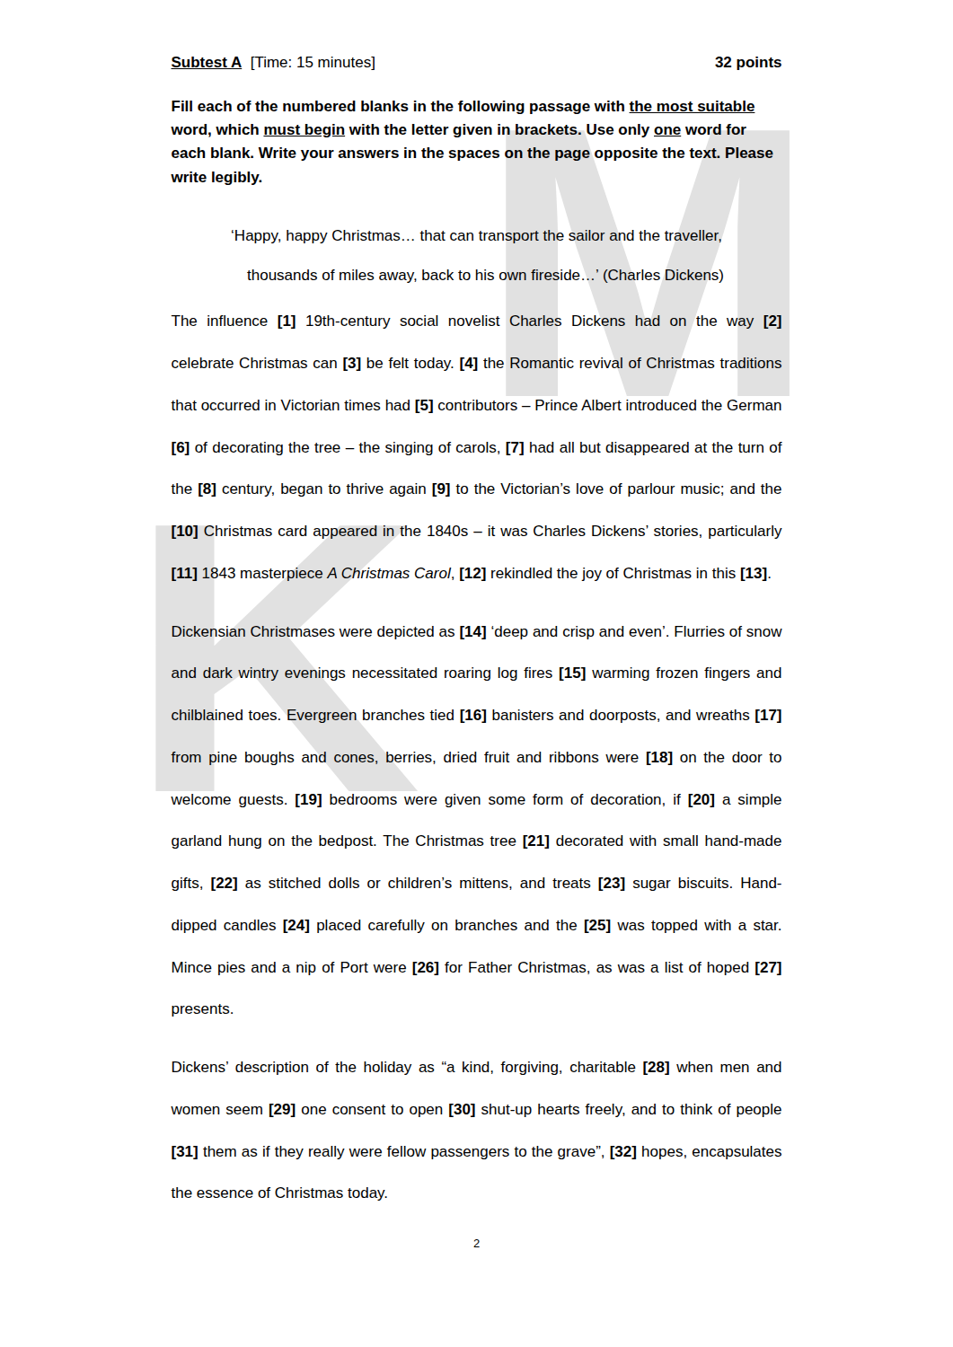K
M
Subtest A [Time: 15 minutes]
32 points
Fill each of the numbered blanks in the following passage with the most suitable word, which must begin with the letter given in brackets. Use only one word for each blank. Write your answers in the spaces on the page opposite the text. Please write legibly.
‘Happy, happy Christmas… that can transport the sailor and the traveller, thousands of miles away, back to his own fireside…’ (Charles Dickens)
The influence [1] 19th-century social novelist Charles Dickens had on the way [2] celebrate Christmas can [3] be felt today. [4] the Romantic revival of Christmas traditions that occurred in Victorian times had [5] contributors – Prince Albert introduced the German [6] of decorating the tree – the singing of carols, [7] had all but disappeared at the turn of the [8] century, began to thrive again [9] to the Victorian’s love of parlour music; and the [10] Christmas card appeared in the 1840s – it was Charles Dickens’ stories, particularly [11] 1843 masterpiece A Christmas Carol, [12] rekindled the joy of Christmas in this [13].
Dickensian Christmases were depicted as [14] ‘deep and crisp and even’. Flurries of snow and dark wintry evenings necessitated roaring log fires [15] warming frozen fingers and chilblained toes. Evergreen branches tied [16] banisters and doorposts, and wreaths [17] from pine boughs and cones, berries, dried fruit and ribbons were [18] on the door to welcome guests. [19] bedrooms were given some form of decoration, if [20] a simple garland hung on the bedpost. The Christmas tree [21] decorated with small hand-made gifts, [22] as stitched dolls or children’s mittens, and treats [23] sugar biscuits. Hand-dipped candles [24] placed carefully on branches and the [25] was topped with a star. Mince pies and a nip of Port were [26] for Father Christmas, as was a list of hoped [27] presents.
Dickens’ description of the holiday as “a kind, forgiving, charitable [28] when men and women seem [29] one consent to open [30] shut-up hearts freely, and to think of people [31] them as if they really were fellow passengers to the grave”, [32] hopes, encapsulates the essence of Christmas today.
2